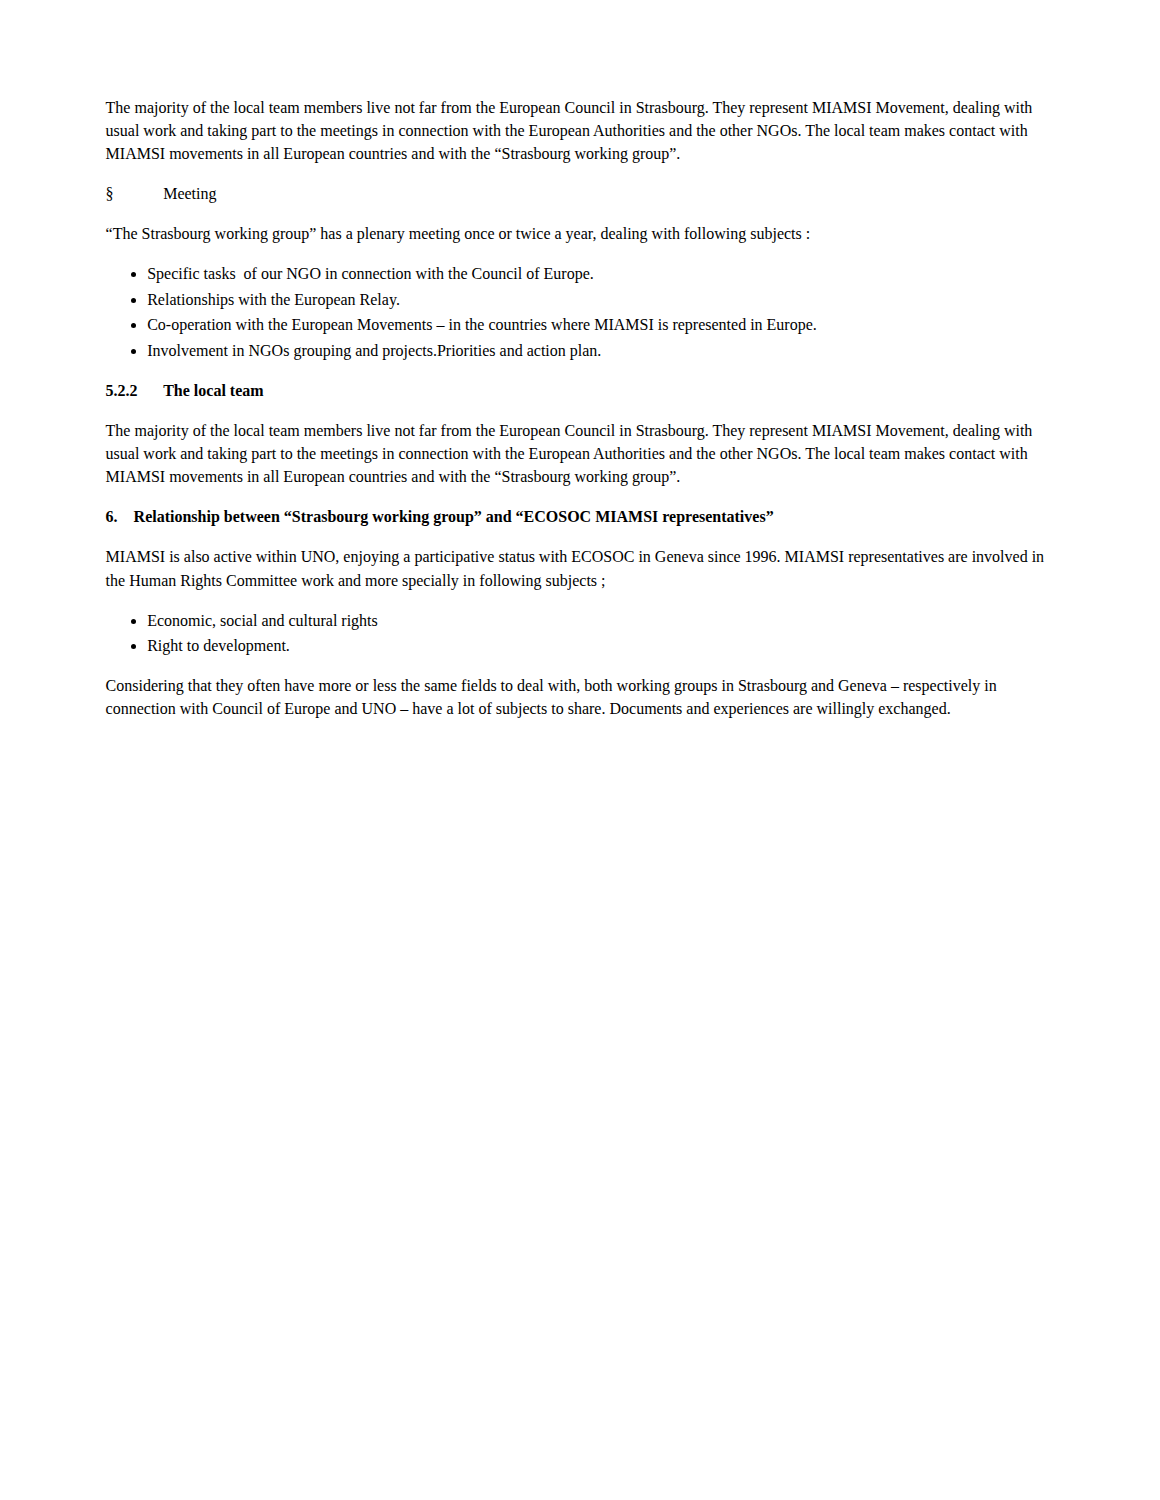The majority of the local team members live not far from the European Council in Strasbourg. They represent MIAMSI Movement, dealing with usual work and taking part to the meetings in connection with the European Authorities and the other NGOs. The local team makes contact with MIAMSI movements in all European countries and with the “Strasbourg working group”.
§Meeting
“The Strasbourg working group” has a plenary meeting once or twice a year, dealing with following subjects :
Specific tasks of our NGO in connection with the Council of Europe.
Relationships with the European Relay.
Co-operation with the European Movements – in the countries where MIAMSI is represented in Europe.
Involvement in NGOs grouping and projects.Priorities and action plan.
5.2.2 The local team
The majority of the local team members live not far from the European Council in Strasbourg. They represent MIAMSI Movement, dealing with usual work and taking part to the meetings in connection with the European Authorities and the other NGOs. The local team makes contact with MIAMSI movements in all European countries and with the “Strasbourg working group”.
6. Relationship between “Strasbourg working group” and “ECOSOC MIAMSI representatives”
MIAMSI is also active within UNO, enjoying a participative status with ECOSOC in Geneva since 1996. MIAMSI representatives are involved in the Human Rights Committee work and more specially in following subjects ;
Economic, social and cultural rights
Right to development.
Considering that they often have more or less the same fields to deal with, both working groups in Strasbourg and Geneva – respectively in connection with Council of Europe and UNO – have a lot of subjects to share. Documents and experiences are willingly exchanged.